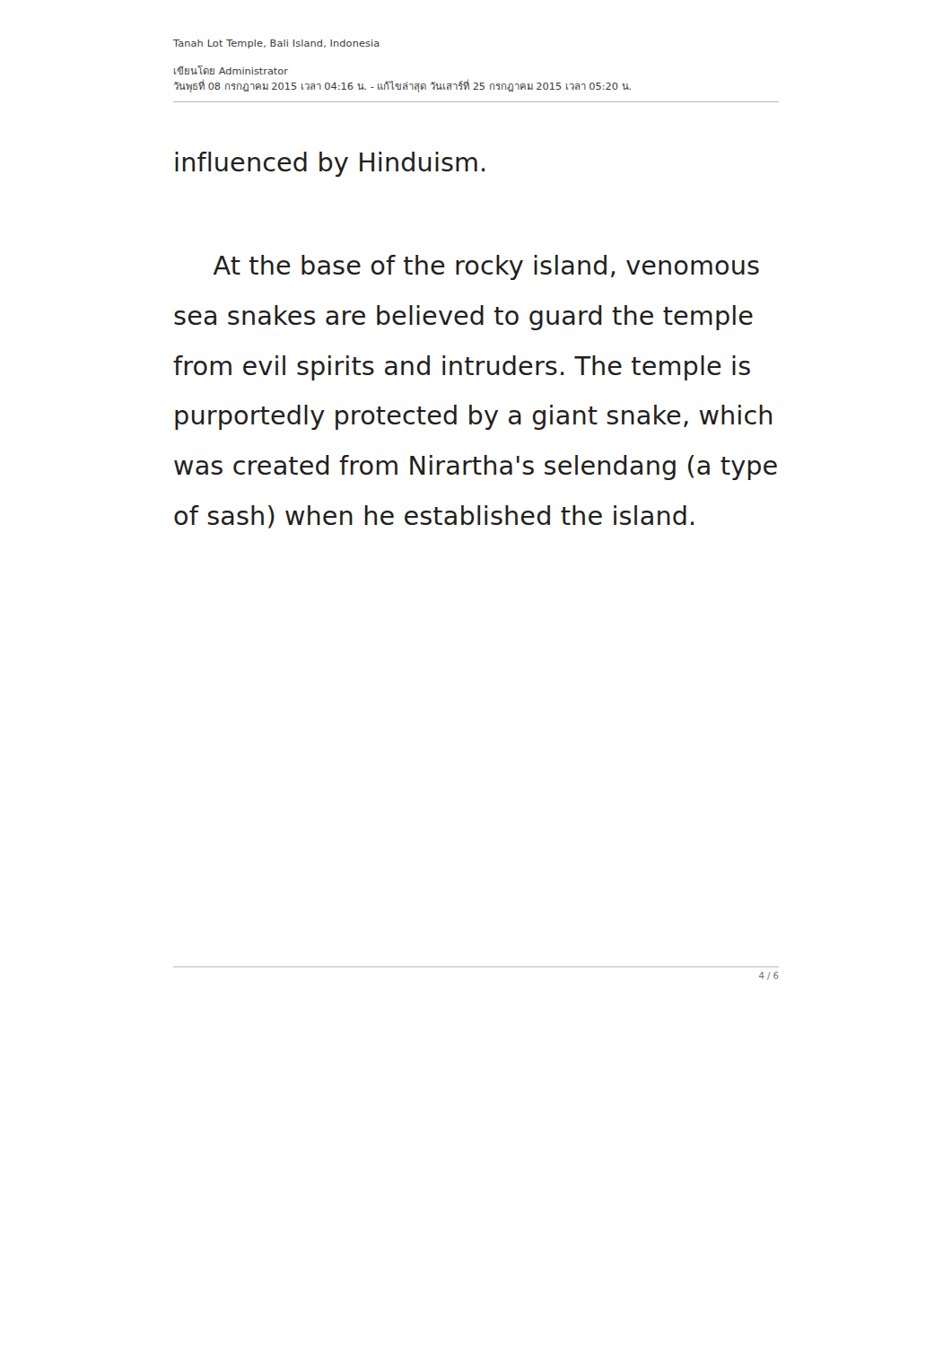Tanah Lot Temple, Bali Island, Indonesia
เขียนโดย Administrator วันพุธที่ 08 กรกฎาคม 2015 เวลา 04:16 น. - แก้ไขล่าสุด วันเสาร์ที่ 25 กรกฎาคม 2015 เวลา 05:20 น.
influenced by Hinduism.
At the base of the rocky island, venomous sea snakes are believed to guard the temple from evil spirits and intruders. The temple is purportedly protected by a giant snake, which was created from Nirartha's selendang (a type of sash) when he established the island.
4 / 6